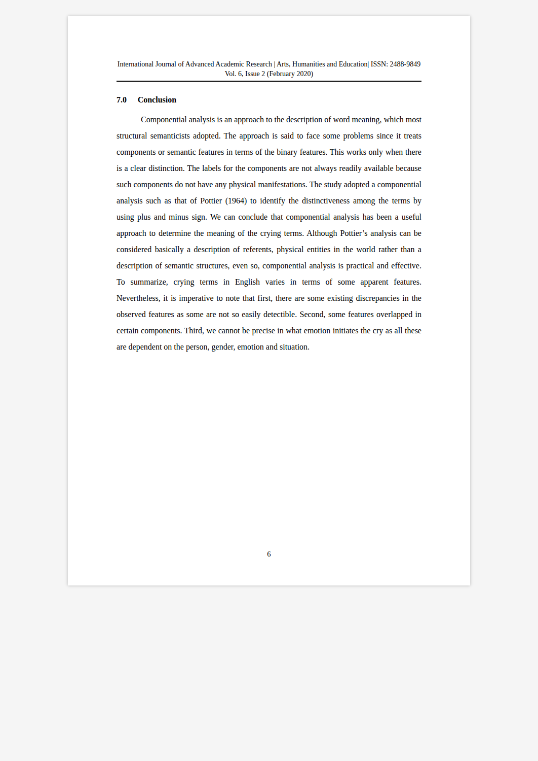International Journal of Advanced Academic Research | Arts, Humanities and Education| ISSN: 2488-9849 Vol. 6, Issue 2 (February 2020)
7.0 Conclusion
Componential analysis is an approach to the description of word meaning, which most structural semanticists adopted. The approach is said to face some problems since it treats components or semantic features in terms of the binary features. This works only when there is a clear distinction. The labels for the components are not always readily available because such components do not have any physical manifestations. The study adopted a componential analysis such as that of Pottier (1964) to identify the distinctiveness among the terms by using plus and minus sign. We can conclude that componential analysis has been a useful approach to determine the meaning of the crying terms. Although Pottier’s analysis can be considered basically a description of referents, physical entities in the world rather than a description of semantic structures, even so, componential analysis is practical and effective. To summarize, crying terms in English varies in terms of some apparent features. Nevertheless, it is imperative to note that first, there are some existing discrepancies in the observed features as some are not so easily detectible. Second, some features overlapped in certain components. Third, we cannot be precise in what emotion initiates the cry as all these are dependent on the person, gender, emotion and situation.
6